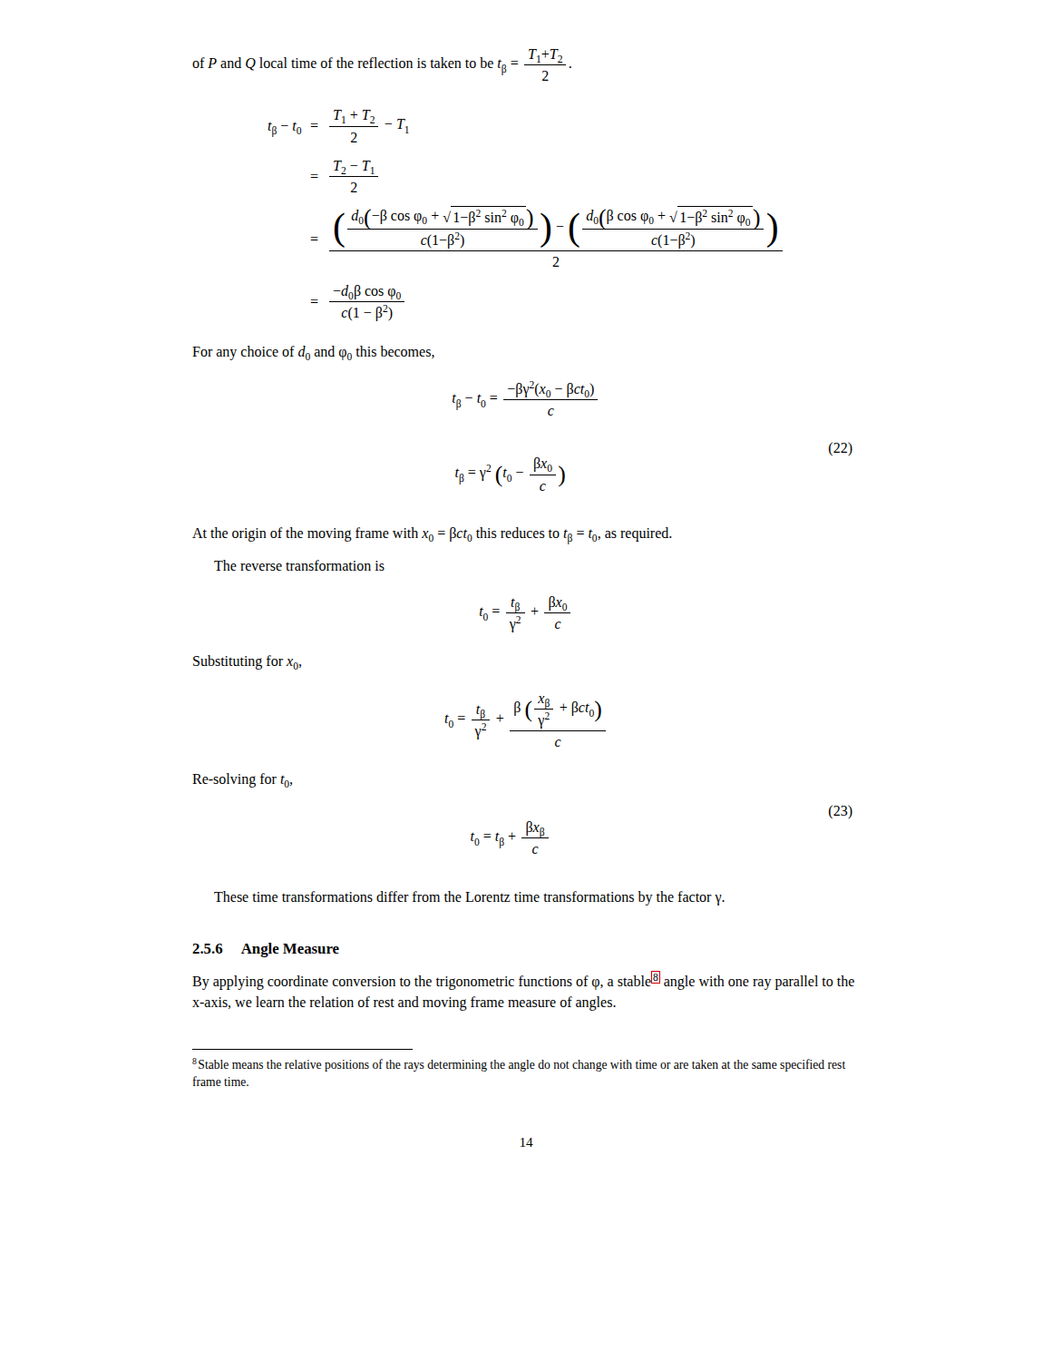of P and Q local time of the reflection is taken to be tβ = T1+T22.
| t β − t 0 | = | T 1 + T 2 2 − T 1 |
| | = | T 2 − T 1 2 |
| | = | ( d 0 ( −β cos φ 0 + √ 1−β 2 sin 2 φ 0 ) c (1−β 2 ) ) − ( d 0 ( β cos φ 0 + √ 1−β 2 sin 2 φ 0 ) c (1−β 2 ) ) 2 |
| | = | − d 0 β cos φ 0 c (1 − β 2 ) |
For any choice of d0 and φ0 this becomes,
tβ − t0 = −βγ2(x0 − βct0) c
(22)
tβ = γ2 (t0 − βx0 c)
At the origin of the moving frame with x0 = βct0 this reduces to tβ = t0, as required.
The reverse transformation is
t0 = tβ γ2 + βx0 c
Substituting for x0,
t0 = tβ γ2 + β (xβ γ2 + βct0) c
Re-solving for t0,
(23)
t0 = tβ + βxβ c
These time transformations differ from the Lorentz time transformations by the factor γ.
2.5.6 Angle Measure
By applying coordinate conversion to the trigonometric functions of φ, a stable8 angle with one ray parallel to the x-axis, we learn the relation of rest and moving frame measure of angles.
8Stable means the relative positions of the rays determining the angle do not change with time or are taken at the same specified rest frame time.
14